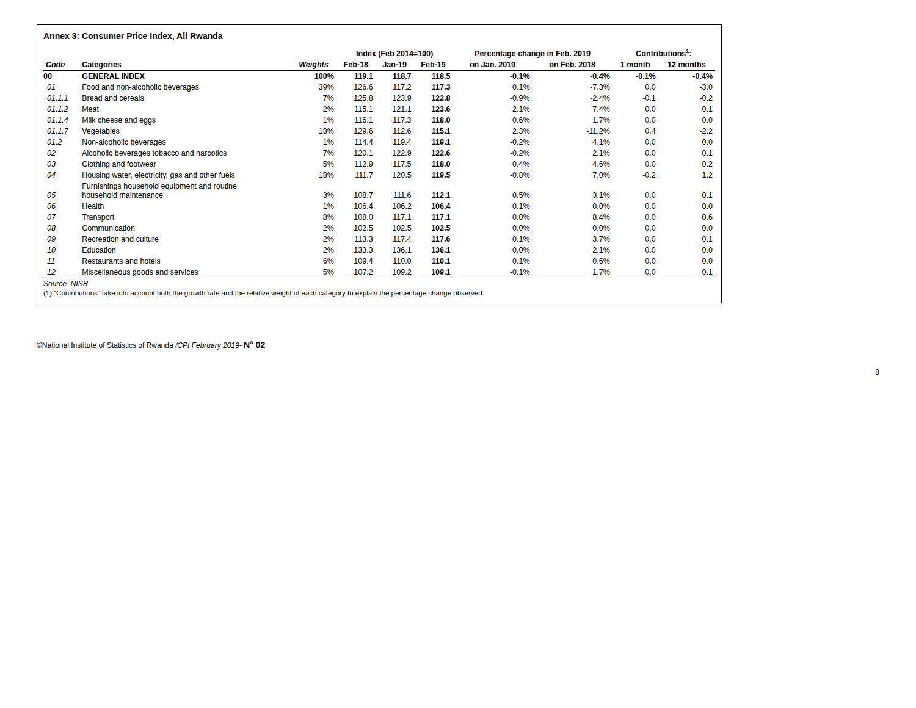Annex 3: Consumer Price Index, All Rwanda
| | | | Index (Feb 2014=100) | Percentage change in Feb. 2019 | Contributions 1 : |
| --- | --- | --- | --- | --- | --- |
| Code | Categories | Weights | Feb-18 | Jan-19 | Feb-19 | on Jan. 2019 | on Feb. 2018 | 1 month | 12 months |
| 00 | GENERAL INDEX | 100% | 119.1 | 118.7 | 118.5 | -0.1% | -0.4% | -0.1% | -0.4% |
| 01 | Food and non-alcoholic beverages | 39% | 126.6 | 117.2 | 117.3 | 0.1% | -7.3% | 0.0 | -3.0 |
| 01.1.1 | Bread and cereals | 7% | 125.8 | 123.9 | 122.8 | -0.9% | -2.4% | -0.1 | -0.2 |
| 01.1.2 | Meat | 2% | 115.1 | 121.1 | 123.6 | 2.1% | 7.4% | 0.0 | 0.1 |
| 01.1.4 | Milk cheese and eggs | 1% | 116.1 | 117.3 | 118.0 | 0.6% | 1.7% | 0.0 | 0.0 |
| 01.1.7 | Vegetables | 18% | 129.6 | 112.6 | 115.1 | 2.3% | -11.2% | 0.4 | -2.2 |
| 01.2 | Non-alcoholic beverages | 1% | 114.4 | 119.4 | 119.1 | -0.2% | 4.1% | 0.0 | 0.0 |
| 02 | Alcoholic beverages tobacco and narcotics | 7% | 120.1 | 122.9 | 122.6 | -0.2% | 2.1% | 0.0 | 0.1 |
| 03 | Clothing and footwear | 5% | 112.9 | 117.5 | 118.0 | 0.4% | 4.6% | 0.0 | 0.2 |
| 04 | Housing water, electricity, gas and other fuels | 18% | 111.7 | 120.5 | 119.5 | -0.8% | 7.0% | -0.2 | 1.2 |
| 05 | Furnishings household equipment and routine household maintenance | 3% | 108.7 | 111.6 | 112.1 | 0.5% | 3.1% | 0.0 | 0.1 |
| 06 | Health | 1% | 106.4 | 106.2 | 106.4 | 0.1% | 0.0% | 0.0 | 0.0 |
| 07 | Transport | 8% | 108.0 | 117.1 | 117.1 | 0.0% | 8.4% | 0.0 | 0.6 |
| 08 | Communication | 2% | 102.5 | 102.5 | 102.5 | 0.0% | 0.0% | 0.0 | 0.0 |
| 09 | Recreation and culture | 2% | 113.3 | 117.4 | 117.6 | 0.1% | 3.7% | 0.0 | 0.1 |
| 10 | Education | 2% | 133.3 | 136.1 | 136.1 | 0.0% | 2.1% | 0.0 | 0.0 |
| 11 | Restaurants and hotels | 6% | 109.4 | 110.0 | 110.1 | 0.1% | 0.6% | 0.0 | 0.0 |
| 12 | Miscellaneous goods and services | 5% | 107.2 | 109.2 | 109.1 | -0.1% | 1.7% | 0.0 | 0.1 |
Source: NISR
(1) “Contributions” take into account both the growth rate and the relative weight of each category to explain the percentage change observed.
©National Institute of Statistics of Rwanda /CPI February 2019- N° 02
8